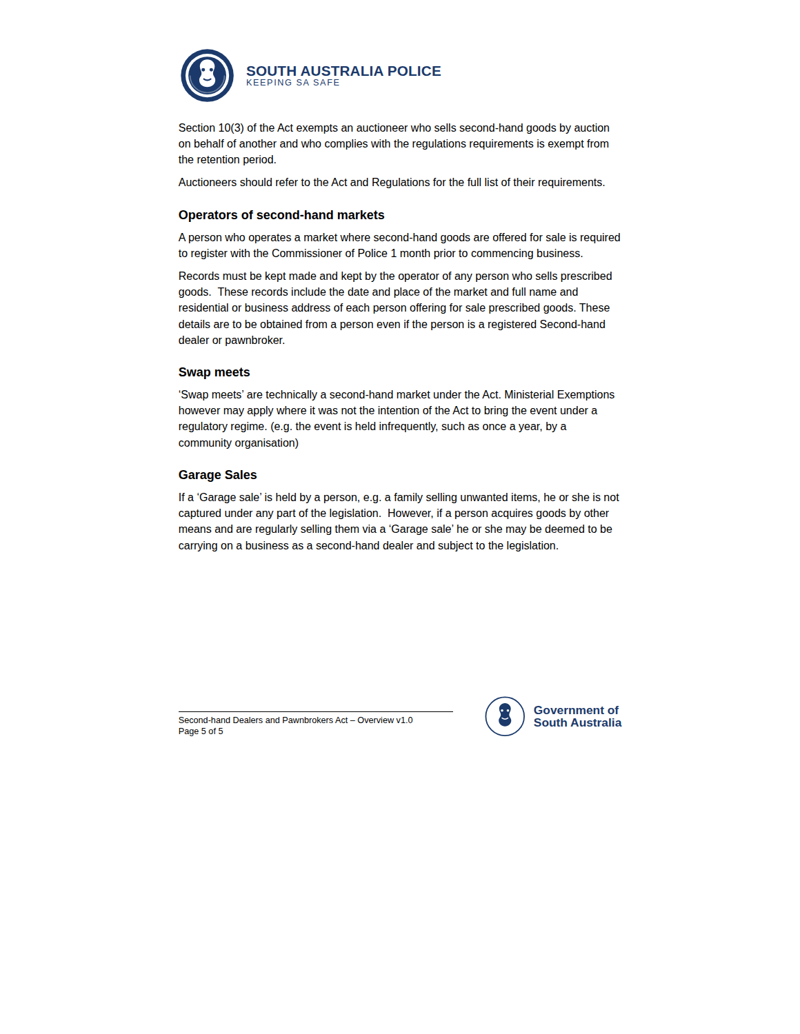SOUTH AUSTRALIA POLICE
KEEPING SA SAFE
Section 10(3) of the Act exempts an auctioneer who sells second-hand goods by auction on behalf of another and who complies with the regulations requirements is exempt from the retention period.
Auctioneers should refer to the Act and Regulations for the full list of their requirements.
Operators of second-hand markets
A person who operates a market where second-hand goods are offered for sale is required to register with the Commissioner of Police 1 month prior to commencing business.
Records must be kept made and kept by the operator of any person who sells prescribed goods. These records include the date and place of the market and full name and residential or business address of each person offering for sale prescribed goods. These details are to be obtained from a person even if the person is a registered Second-hand dealer or pawnbroker.
Swap meets
‘Swap meets’ are technically a second-hand market under the Act. Ministerial Exemptions however may apply where it was not the intention of the Act to bring the event under a regulatory regime. (e.g. the event is held infrequently, such as once a year, by a community organisation)
Garage Sales
If a ‘Garage sale’ is held by a person, e.g. a family selling unwanted items, he or she is not captured under any part of the legislation. However, if a person acquires goods by other means and are regularly selling them via a ‘Garage sale’ he or she may be deemed to be carrying on a business as a second-hand dealer and subject to the legislation.
Second-hand Dealers and Pawnbrokers Act – Overview v1.0
Page 5 of 5
Government of
South Australia